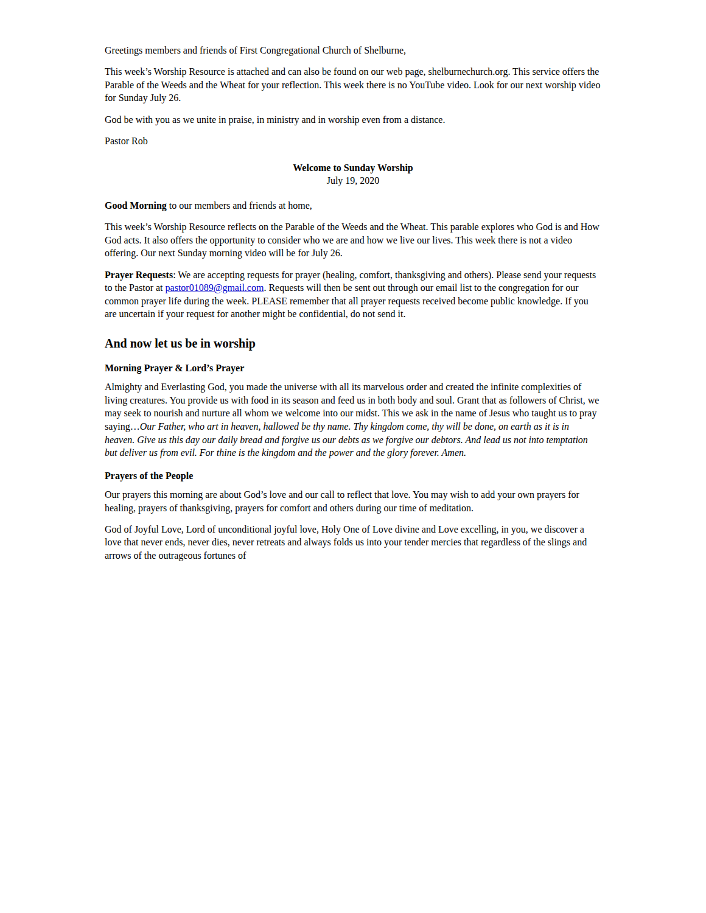Greetings members and friends of First Congregational Church of Shelburne,
This week’s Worship Resource is attached and can also be found on our web page, shelburnechurch.org. This service offers the Parable of the Weeds and the Wheat for your reflection. This week there is no YouTube video. Look for our next worship video for Sunday July 26.
God be with you as we unite in praise, in ministry and in worship even from a distance.
Pastor Rob
Welcome to Sunday Worship
July 19, 2020
Good Morning to our members and friends at home,
This week’s Worship Resource reflects on the Parable of the Weeds and the Wheat. This parable explores who God is and How God acts. It also offers the opportunity to consider who we are and how we live our lives. This week there is not a video offering. Our next Sunday morning video will be for July 26.
Prayer Requests: We are accepting requests for prayer (healing, comfort, thanksgiving and others). Please send your requests to the Pastor at pastor01089@gmail.com. Requests will then be sent out through our email list to the congregation for our common prayer life during the week. PLEASE remember that all prayer requests received become public knowledge. If you are uncertain if your request for another might be confidential, do not send it.
And now let us be in worship
Morning Prayer & Lord’s Prayer
Almighty and Everlasting God, you made the universe with all its marvelous order and created the infinite complexities of living creatures. You provide us with food in its season and feed us in both body and soul. Grant that as followers of Christ, we may seek to nourish and nurture all whom we welcome into our midst. This we ask in the name of Jesus who taught us to pray saying…Our Father, who art in heaven, hallowed be thy name. Thy kingdom come, thy will be done, on earth as it is in heaven. Give us this day our daily bread and forgive us our debts as we forgive our debtors. And lead us not into temptation but deliver us from evil. For thine is the kingdom and the power and the glory forever. Amen.
Prayers of the People
Our prayers this morning are about God’s love and our call to reflect that love. You may wish to add your own prayers for healing, prayers of thanksgiving, prayers for comfort and others during our time of meditation.
God of Joyful Love, Lord of unconditional joyful love, Holy One of Love divine and Love excelling, in you, we discover a love that never ends, never dies, never retreats and always folds us into your tender mercies that regardless of the slings and arrows of the outrageous fortunes of